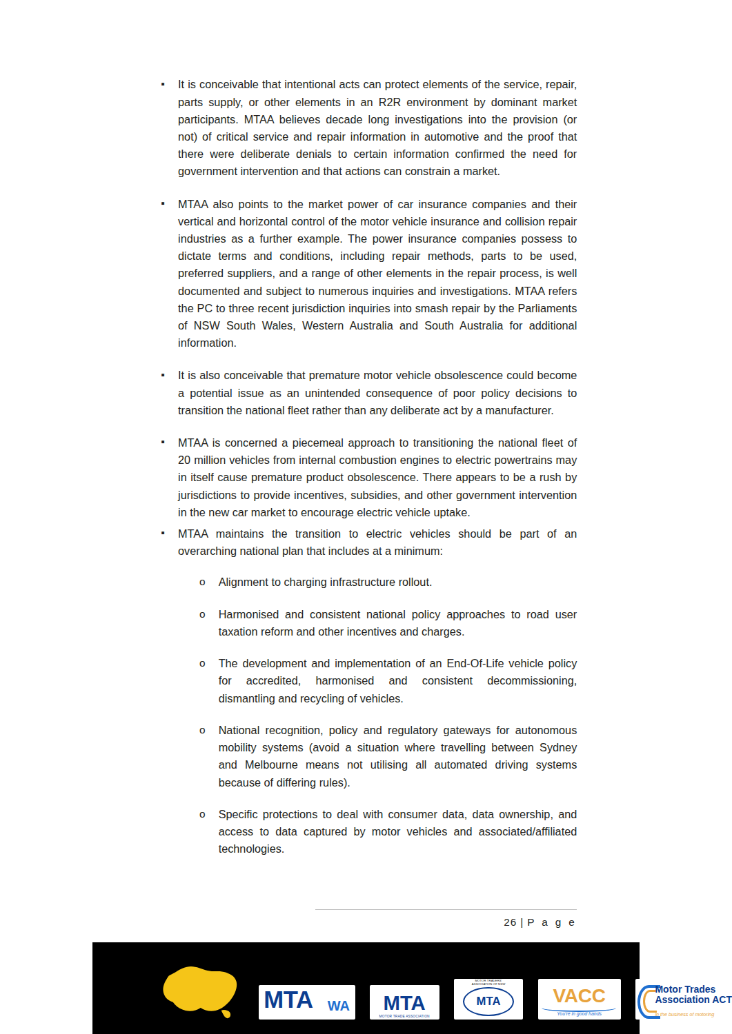It is conceivable that intentional acts can protect elements of the service, repair, parts supply, or other elements in an R2R environment by dominant market participants. MTAA believes decade long investigations into the provision (or not) of critical service and repair information in automotive and the proof that there were deliberate denials to certain information confirmed the need for government intervention and that actions can constrain a market.
MTAA also points to the market power of car insurance companies and their vertical and horizontal control of the motor vehicle insurance and collision repair industries as a further example. The power insurance companies possess to dictate terms and conditions, including repair methods, parts to be used, preferred suppliers, and a range of other elements in the repair process, is well documented and subject to numerous inquiries and investigations. MTAA refers the PC to three recent jurisdiction inquiries into smash repair by the Parliaments of NSW South Wales, Western Australia and South Australia for additional information.
It is also conceivable that premature motor vehicle obsolescence could become a potential issue as an unintended consequence of poor policy decisions to transition the national fleet rather than any deliberate act by a manufacturer.
MTAA is concerned a piecemeal approach to transitioning the national fleet of 20 million vehicles from internal combustion engines to electric powertrains may in itself cause premature product obsolescence. There appears to be a rush by jurisdictions to provide incentives, subsidies, and other government intervention in the new car market to encourage electric vehicle uptake.
MTAA maintains the transition to electric vehicles should be part of an overarching national plan that includes at a minimum:
Alignment to charging infrastructure rollout.
Harmonised and consistent national policy approaches to road user taxation reform and other incentives and charges.
The development and implementation of an End-Of-Life vehicle policy for accredited, harmonised and consistent decommissioning, dismantling and recycling of vehicles.
National recognition, policy and regulatory gateways for autonomous mobility systems (avoid a situation where travelling between Sydney and Melbourne means not utilising all automated driving systems because of differing rules).
Specific protections to deal with consumer data, data ownership, and access to data captured by motor vehicles and associated/affiliated technologies.
26 | P a g e
MTA WA
MTA MOTOR TRADE ASSOCIATION
MOTOR TRADERS'
ASSOCIATION OF NSW MTA
VACC You're in good hands
Motor Trades Association ACT in the business of motoring